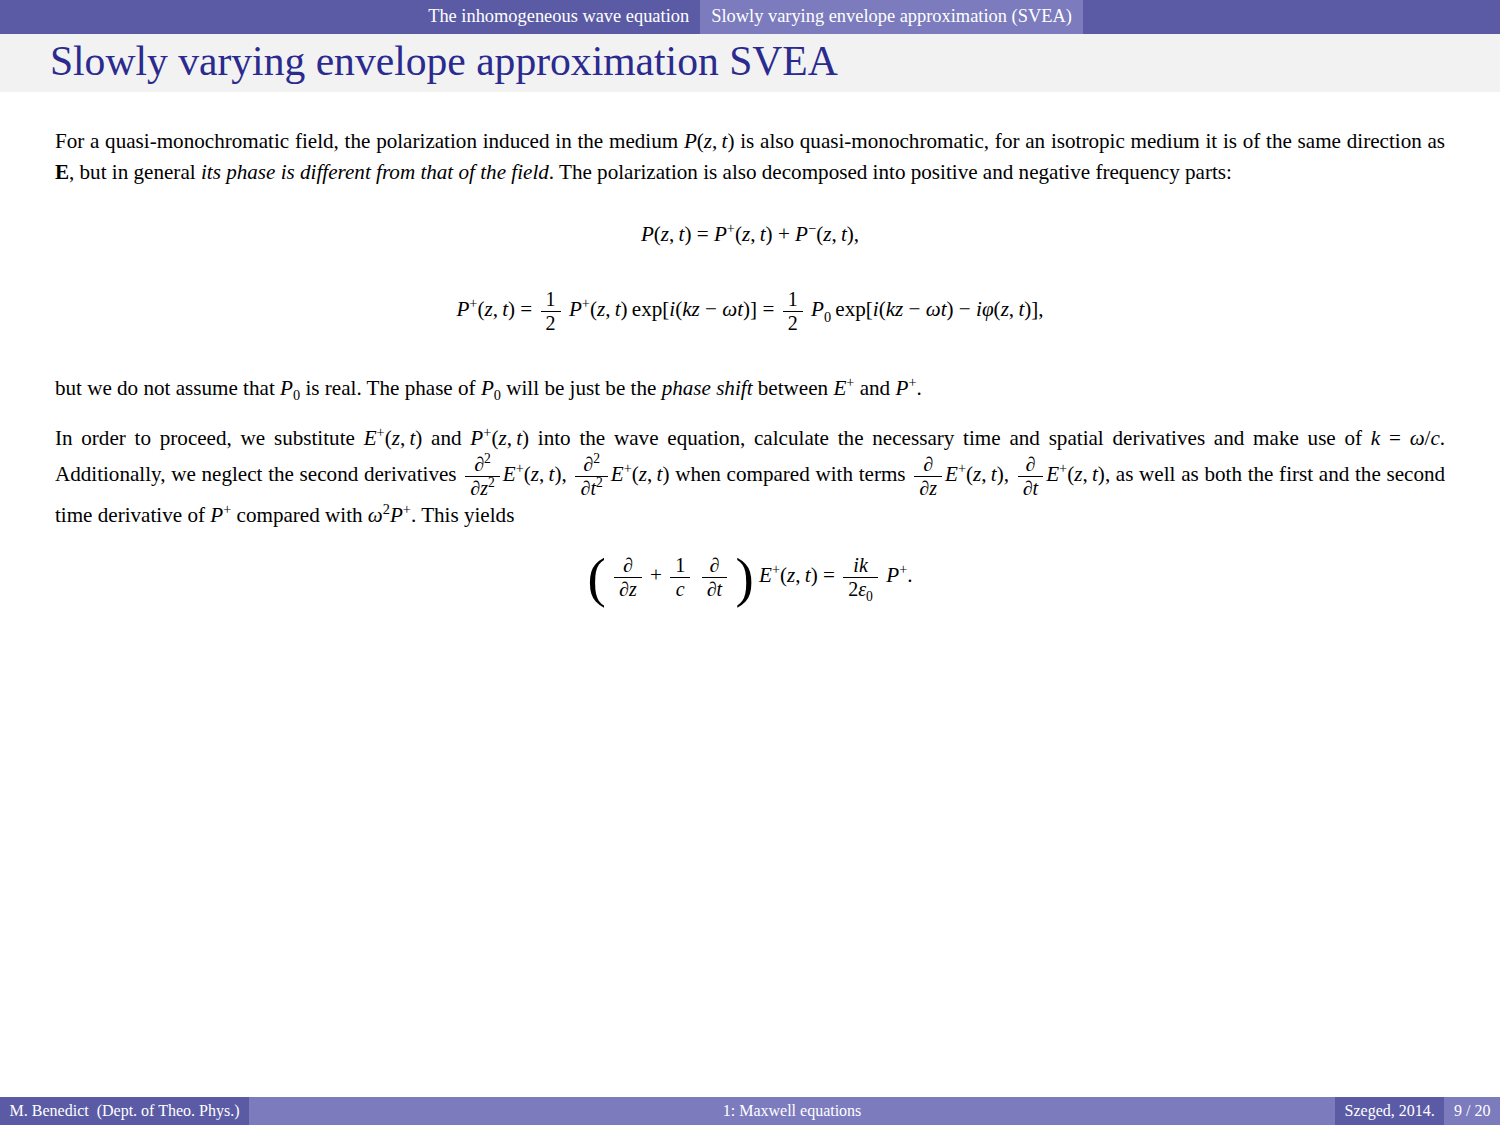The inhomogeneous wave equation
Slowly varying envelope approximation (SVEA)
Slowly varying envelope approximation SVEA
For a quasi-monochromatic field, the polarization induced in the medium P(z, t) is also quasi-monochromatic, for an isotropic medium it is of the same direction as E, but in general its phase is different from that of the field. The polarization is also decomposed into positive and negative frequency parts:
P(z, t) = P+(z, t) + P−(z, t),
P+(z, t) = 12 P+(z, t) exp[i(kz − ωt)] = 12 P0 exp[i(kz − ωt) − iφ(z, t)],
but we do not assume that P0 is real. The phase of P0 will be just be the phase shift between E+ and P+.
In order to proceed, we substitute E+(z, t) and P+(z, t) into the wave equation, calculate the necessary time and spatial derivatives and make use of k = ω/c. Additionally, we neglect the second derivatives ∂2∂z2 E+(z, t), ∂2∂t2 E+(z, t) when compared with terms ∂∂z E+(z, t), ∂∂t E+(z, t), as well as both the first and the second time derivative of P+ compared with ω2P+. This yields
( ∂∂z + 1 c ∂∂t ) E+(z, t) = ik 2ε0 P+.
M. Benedict (Dept. of Theo. Phys.)
1: Maxwell equations
Szeged, 2014.
9 / 20